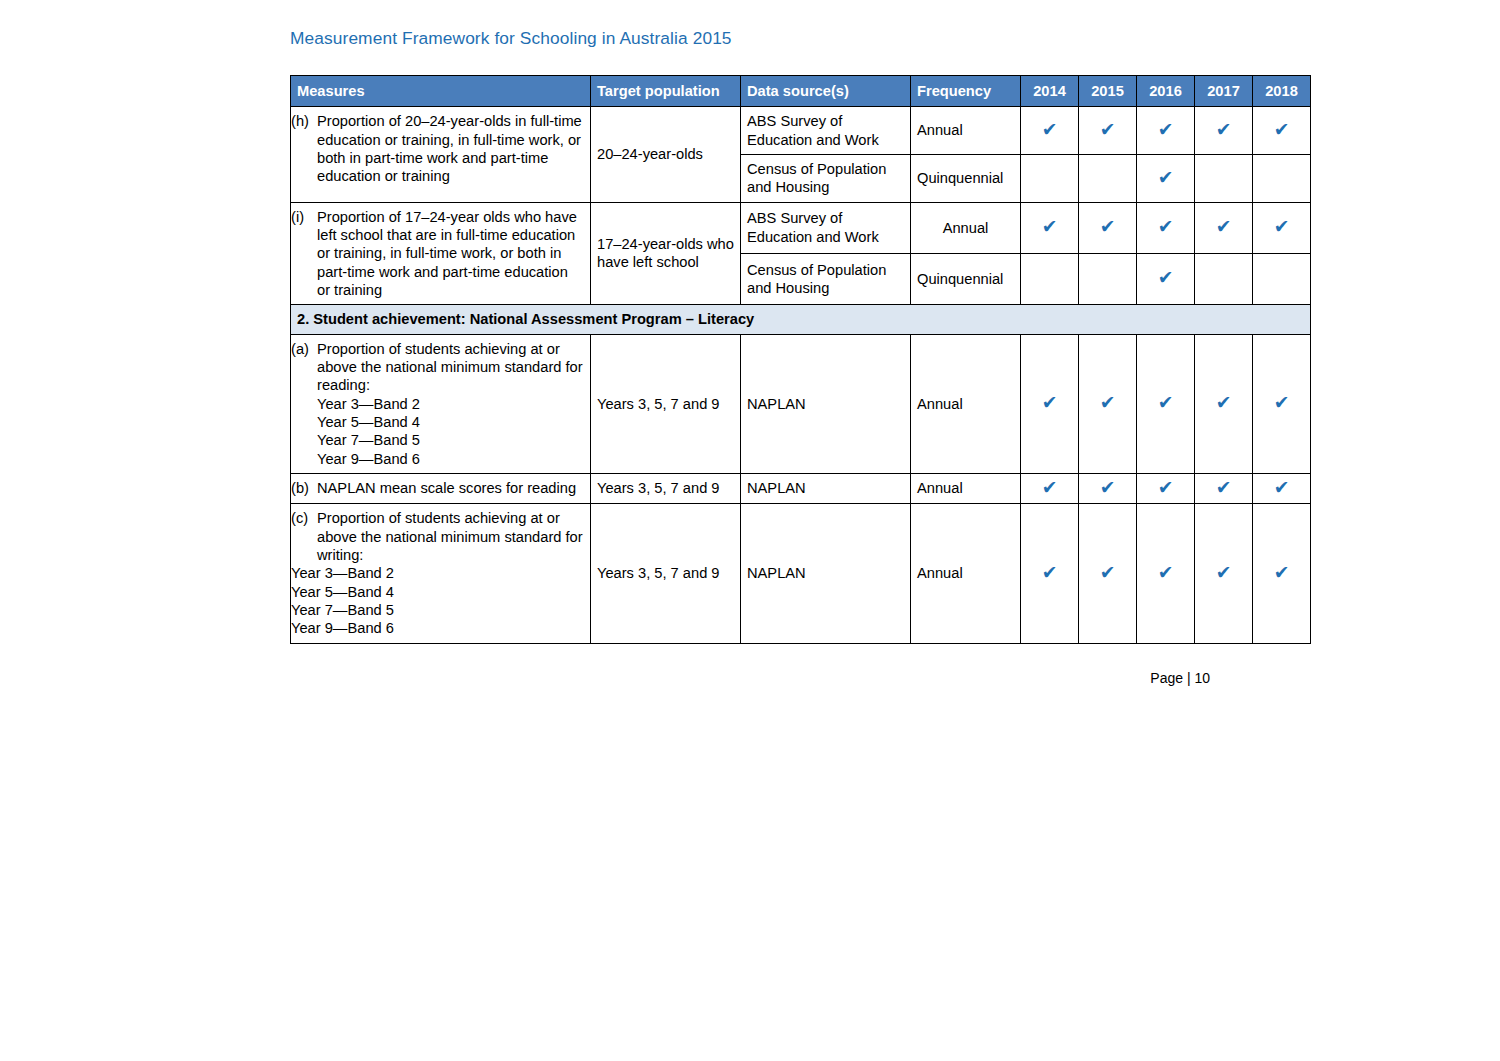Measurement Framework for Schooling in Australia 2015
| Measures | Target population | Data source(s) | Frequency | 2014 | 2015 | 2016 | 2017 | 2018 |
| --- | --- | --- | --- | --- | --- | --- | --- | --- |
| (h) Proportion of 20–24-year-olds in full-time education or training, in full-time work, or both in part-time work and part-time education or training | 20–24-year-olds | ABS Survey of Education and Work | Annual | ✔ | ✔ | ✔ | ✔ | ✔ |
| Census of Population and Housing | Quinquennial | | | ✔ | | |
| (i) Proportion of 17–24-year olds who have left school that are in full-time education or training, in full-time work, or both in part-time work and part-time education or training | 17–24-year-olds who have left school | ABS Survey of Education and Work | Annual | ✔ | ✔ | ✔ | ✔ | ✔ |
| Census of Population and Housing | Quinquennial | | | ✔ | | |
| 2. Student achievement: National Assessment Program – Literacy |
| (a) Proportion of students achieving at or above the national minimum standard for reading: Year 3—Band 2 Year 5—Band 4 Year 7—Band 5 Year 9—Band 6 | Years 3, 5, 7 and 9 | NAPLAN | Annual | ✔ | ✔ | ✔ | ✔ | ✔ |
| (b) NAPLAN mean scale scores for reading | Years 3, 5, 7 and 9 | NAPLAN | Annual | ✔ | ✔ | ✔ | ✔ | ✔ |
| (c) Proportion of students achieving at or above the national minimum standard for writing: Year 3—Band 2 Year 5—Band 4 Year 7—Band 5 Year 9—Band 6 | Years 3, 5, 7 and 9 | NAPLAN | Annual | ✔ | ✔ | ✔ | ✔ | ✔ |
Page | 10